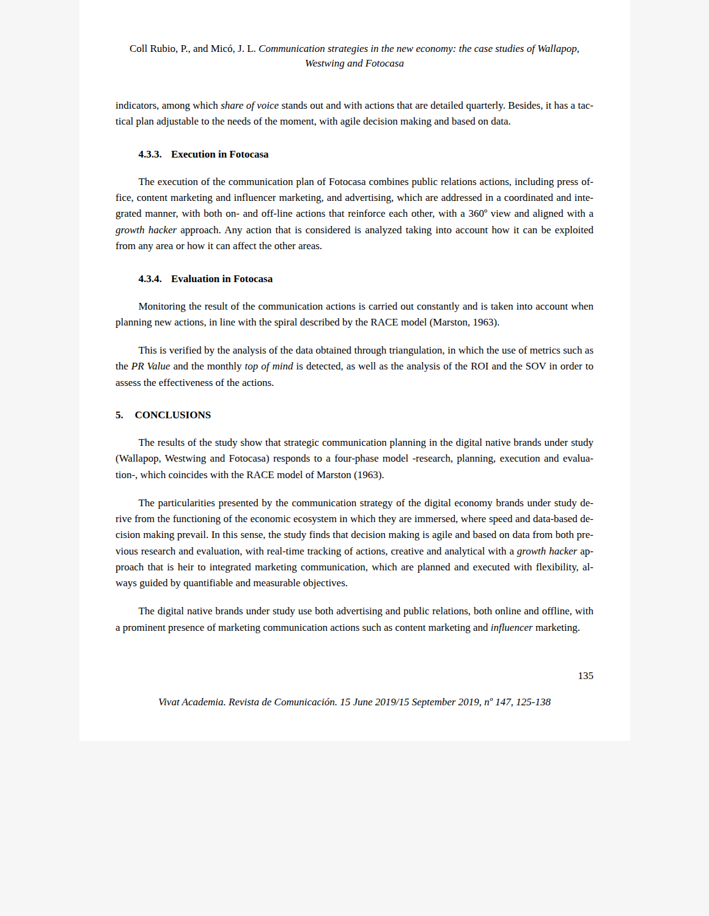Coll Rubio, P., and Micó, J. L. Communication strategies in the new economy: the case studies of Wallapop, Westwing and Fotocasa
indicators, among which share of voice stands out and with actions that are detailed quarterly. Besides, it has a tactical plan adjustable to the needs of the moment, with agile decision making and based on data.
4.3.3. Execution in Fotocasa
The execution of the communication plan of Fotocasa combines public relations actions, including press office, content marketing and influencer marketing, and advertising, which are addressed in a coordinated and integrated manner, with both on- and off-line actions that reinforce each other, with a 360º view and aligned with a growth hacker approach. Any action that is considered is analyzed taking into account how it can be exploited from any area or how it can affect the other areas.
4.3.4. Evaluation in Fotocasa
Monitoring the result of the communication actions is carried out constantly and is taken into account when planning new actions, in line with the spiral described by the RACE model (Marston, 1963).
This is verified by the analysis of the data obtained through triangulation, in which the use of metrics such as the PR Value and the monthly top of mind is detected, as well as the analysis of the ROI and the SOV in order to assess the effectiveness of the actions.
5. CONCLUSIONS
The results of the study show that strategic communication planning in the digital native brands under study (Wallapop, Westwing and Fotocasa) responds to a four-phase model -research, planning, execution and evaluation-, which coincides with the RACE model of Marston (1963).
The particularities presented by the communication strategy of the digital economy brands under study derive from the functioning of the economic ecosystem in which they are immersed, where speed and data-based decision making prevail. In this sense, the study finds that decision making is agile and based on data from both previous research and evaluation, with real-time tracking of actions, creative and analytical with a growth hacker approach that is heir to integrated marketing communication, which are planned and executed with flexibility, always guided by quantifiable and measurable objectives.
The digital native brands under study use both advertising and public relations, both online and offline, with a prominent presence of marketing communication actions such as content marketing and influencer marketing.
135
Vivat Academia. Revista de Comunicación. 15 June 2019/15 September 2019, nº 147, 125-138